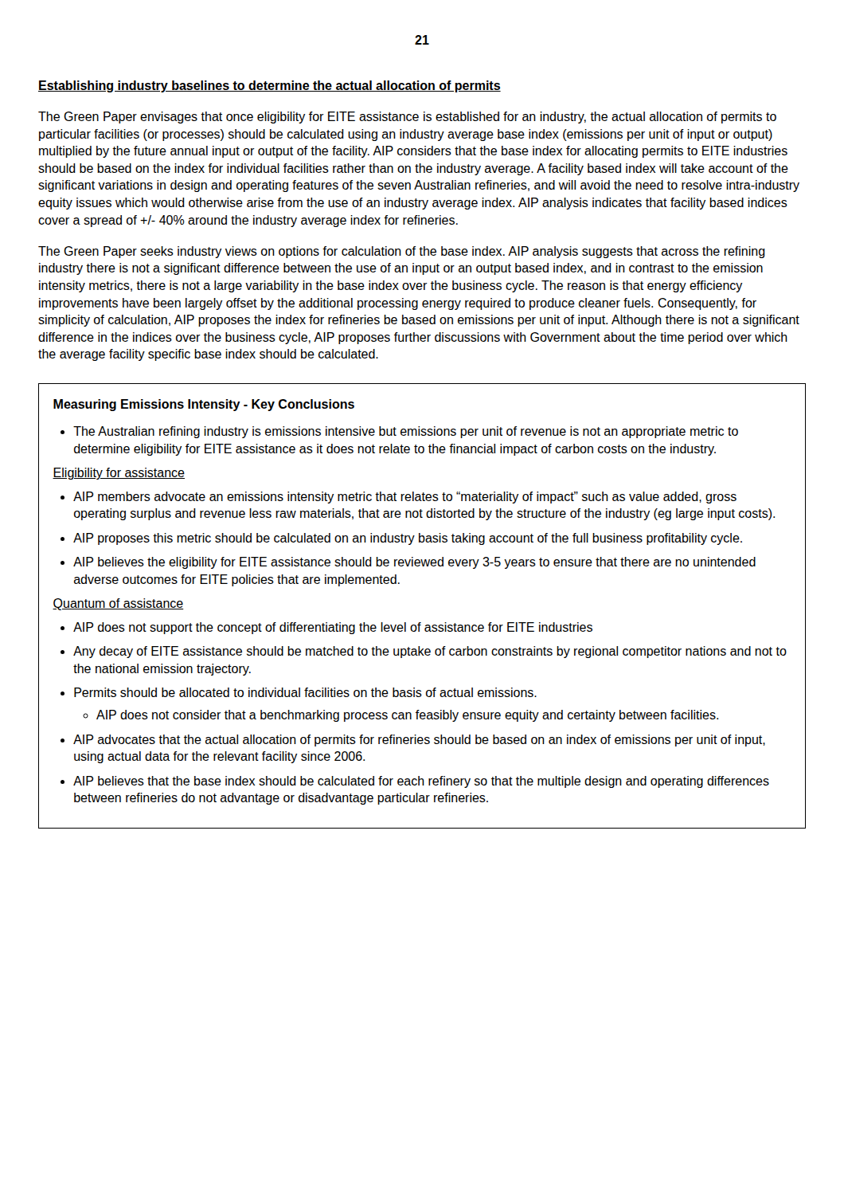21
Establishing industry baselines to determine the actual allocation of permits
The Green Paper envisages that once eligibility for EITE assistance is established for an industry, the actual allocation of permits to particular facilities (or processes) should be calculated using an industry average base index (emissions per unit of input or output) multiplied by the future annual input or output of the facility. AIP considers that the base index for allocating permits to EITE industries should be based on the index for individual facilities rather than on the industry average. A facility based index will take account of the significant variations in design and operating features of the seven Australian refineries, and will avoid the need to resolve intra-industry equity issues which would otherwise arise from the use of an industry average index. AIP analysis indicates that facility based indices cover a spread of +/- 40% around the industry average index for refineries.
The Green Paper seeks industry views on options for calculation of the base index. AIP analysis suggests that across the refining industry there is not a significant difference between the use of an input or an output based index, and in contrast to the emission intensity metrics, there is not a large variability in the base index over the business cycle. The reason is that energy efficiency improvements have been largely offset by the additional processing energy required to produce cleaner fuels. Consequently, for simplicity of calculation, AIP proposes the index for refineries be based on emissions per unit of input. Although there is not a significant difference in the indices over the business cycle, AIP proposes further discussions with Government about the time period over which the average facility specific base index should be calculated.
Measuring Emissions Intensity - Key Conclusions
The Australian refining industry is emissions intensive but emissions per unit of revenue is not an appropriate metric to determine eligibility for EITE assistance as it does not relate to the financial impact of carbon costs on the industry.
Eligibility for assistance
AIP members advocate an emissions intensity metric that relates to “materiality of impact” such as value added, gross operating surplus and revenue less raw materials, that are not distorted by the structure of the industry (eg large input costs).
AIP proposes this metric should be calculated on an industry basis taking account of the full business profitability cycle.
AIP believes the eligibility for EITE assistance should be reviewed every 3-5 years to ensure that there are no unintended adverse outcomes for EITE policies that are implemented.
Quantum of assistance
AIP does not support the concept of differentiating the level of assistance for EITE industries
Any decay of EITE assistance should be matched to the uptake of carbon constraints by regional competitor nations and not to the national emission trajectory.
Permits should be allocated to individual facilities on the basis of actual emissions.
AIP does not consider that a benchmarking process can feasibly ensure equity and certainty between facilities.
AIP advocates that the actual allocation of permits for refineries should be based on an index of emissions per unit of input, using actual data for the relevant facility since 2006.
AIP believes that the base index should be calculated for each refinery so that the multiple design and operating differences between refineries do not advantage or disadvantage particular refineries.